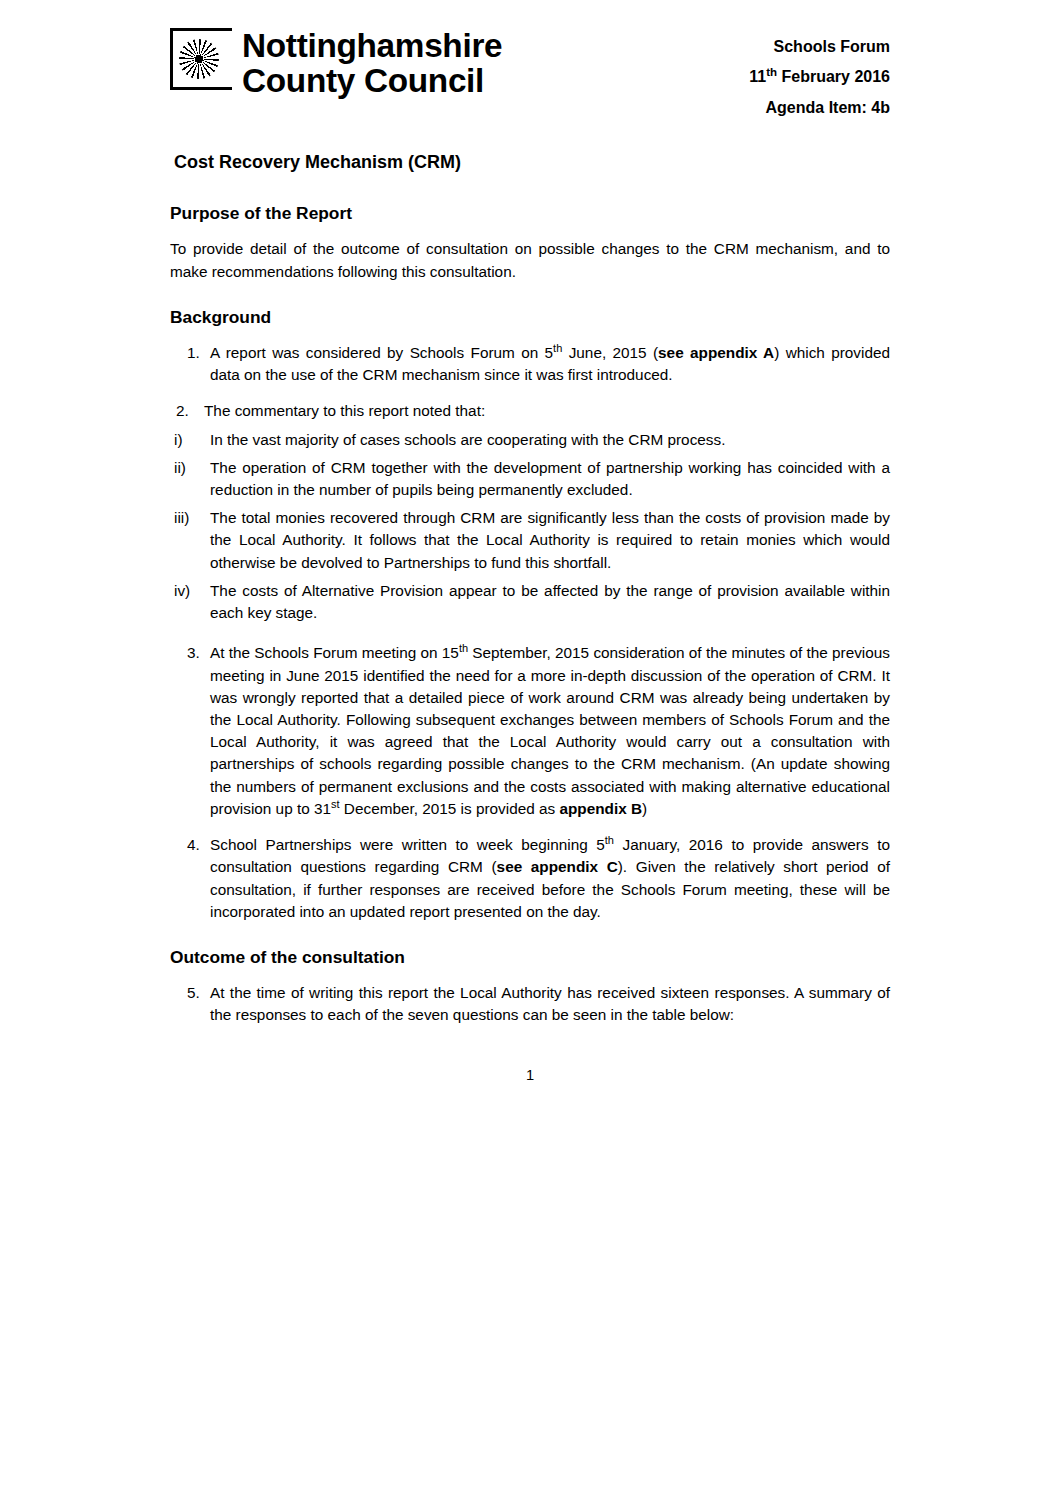Nottinghamshire
County Council
Schools Forum
11th February 2016
Agenda Item: 4b
Cost Recovery Mechanism (CRM)
Purpose of the Report
To provide detail of the outcome of consultation on possible changes to the CRM mechanism, and to make recommendations following this consultation.
Background
A report was considered by Schools Forum on 5th June, 2015 (see appendix A) which provided data on the use of the CRM mechanism since it was first introduced.
The commentary to this report noted that:
In the vast majority of cases schools are cooperating with the CRM process.
The operation of CRM together with the development of partnership working has coincided with a reduction in the number of pupils being permanently excluded.
The total monies recovered through CRM are significantly less than the costs of provision made by the Local Authority. It follows that the Local Authority is required to retain monies which would otherwise be devolved to Partnerships to fund this shortfall.
The costs of Alternative Provision appear to be affected by the range of provision available within each key stage.
At the Schools Forum meeting on 15th September, 2015 consideration of the minutes of the previous meeting in June 2015 identified the need for a more in-depth discussion of the operation of CRM. It was wrongly reported that a detailed piece of work around CRM was already being undertaken by the Local Authority. Following subsequent exchanges between members of Schools Forum and the Local Authority, it was agreed that the Local Authority would carry out a consultation with partnerships of schools regarding possible changes to the CRM mechanism. (An update showing the numbers of permanent exclusions and the costs associated with making alternative educational provision up to 31st December, 2015 is provided as appendix B)
School Partnerships were written to week beginning 5th January, 2016 to provide answers to consultation questions regarding CRM (see appendix C). Given the relatively short period of consultation, if further responses are received before the Schools Forum meeting, these will be incorporated into an updated report presented on the day.
Outcome of the consultation
At the time of writing this report the Local Authority has received sixteen responses. A summary of the responses to each of the seven questions can be seen in the table below:
1